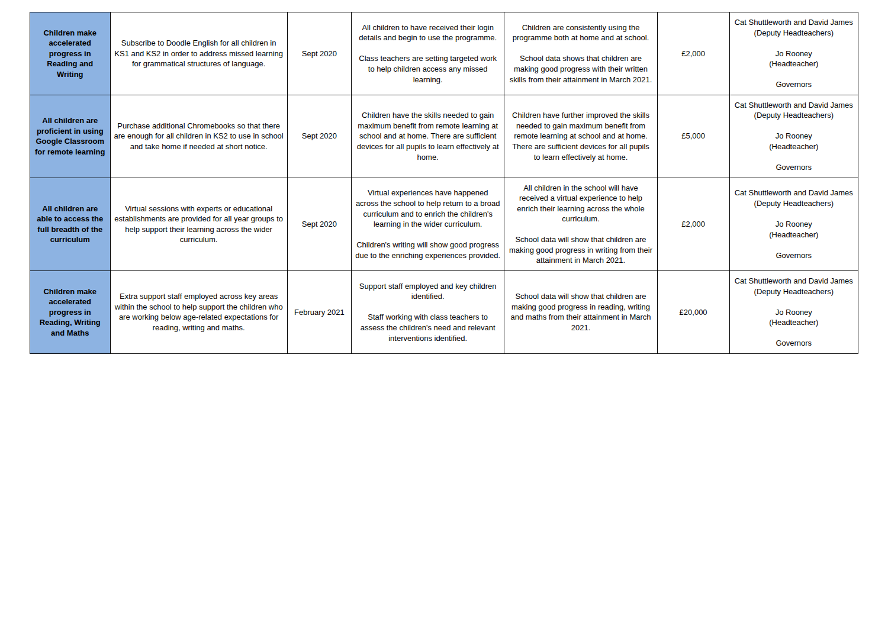| Children make accelerated progress in Reading and Writing | Subscribe to Doodle English for all children in KS1 and KS2 in order to address missed learning for grammatical structures of language. | Sept 2020 | All children to have received their login details and begin to use the programme. Class teachers are setting targeted work to help children access any missed learning. | Children are consistently using the programme both at home and at school. School data shows that children are making good progress with their written skills from their attainment in March 2021. | £2,000 | Cat Shuttleworth and David James (Deputy Headteachers) Jo Rooney (Headteacher) Governors |
| All children are proficient in using Google Classroom for remote learning | Purchase additional Chromebooks so that there are enough for all children in KS2 to use in school and take home if needed at short notice. | Sept 2020 | Children have the skills needed to gain maximum benefit from remote learning at school and at home. There are sufficient devices for all pupils to learn effectively at home. | Children have further improved the skills needed to gain maximum benefit from remote learning at school and at home. There are sufficient devices for all pupils to learn effectively at home. | £5,000 | Cat Shuttleworth and David James (Deputy Headteachers) Jo Rooney (Headteacher) Governors |
| All children are able to access the full breadth of the curriculum | Virtual sessions with experts or educational establishments are provided for all year groups to help support their learning across the wider curriculum. | Sept 2020 | Virtual experiences have happened across the school to help return to a broad curriculum and to enrich the children's learning in the wider curriculum. Children's writing will show good progress due to the enriching experiences provided. | All children in the school will have received a virtual experience to help enrich their learning across the whole curriculum. School data will show that children are making good progress in writing from their attainment in March 2021. | £2,000 | Cat Shuttleworth and David James (Deputy Headteachers) Jo Rooney (Headteacher) Governors |
| Children make accelerated progress in Reading, Writing and Maths | Extra support staff employed across key areas within the school to help support the children who are working below age-related expectations for reading, writing and maths. | February 2021 | Support staff employed and key children identified. Staff working with class teachers to assess the children's need and relevant interventions identified. | School data will show that children are making good progress in reading, writing and maths from their attainment in March 2021. | £20,000 | Cat Shuttleworth and David James (Deputy Headteachers) Jo Rooney (Headteacher) Governors |